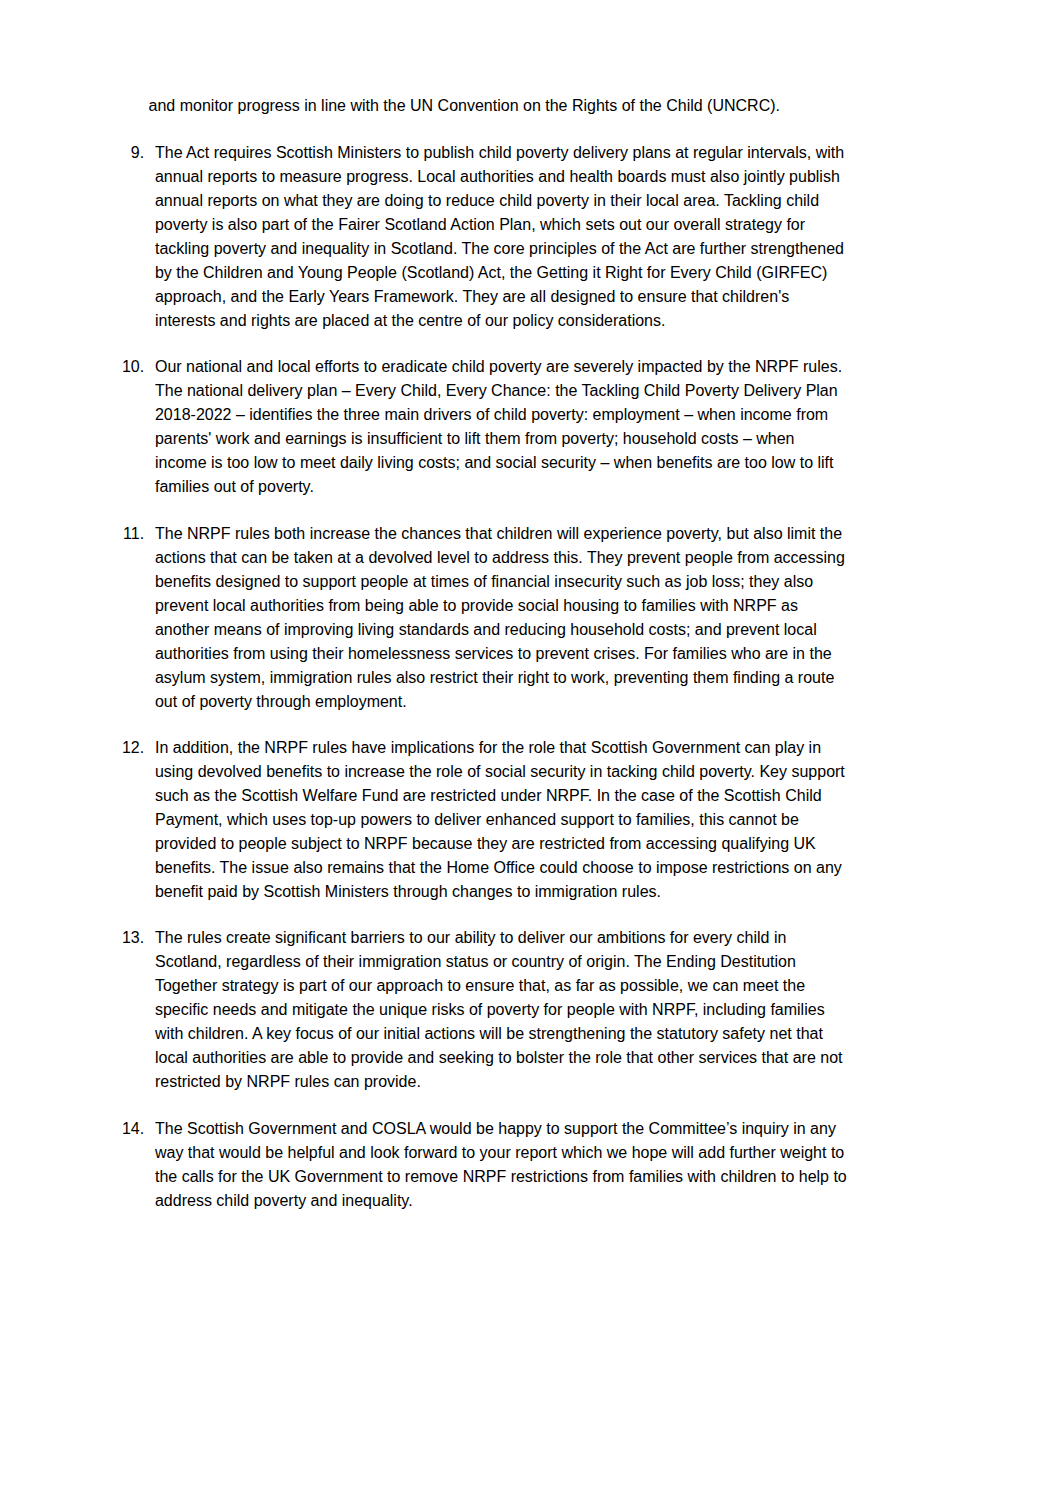and monitor progress in line with the UN Convention on the Rights of the Child (UNCRC).
The Act requires Scottish Ministers to publish child poverty delivery plans at regular intervals, with annual reports to measure progress. Local authorities and health boards must also jointly publish annual reports on what they are doing to reduce child poverty in their local area. Tackling child poverty is also part of the Fairer Scotland Action Plan, which sets out our overall strategy for tackling poverty and inequality in Scotland. The core principles of the Act are further strengthened by the Children and Young People (Scotland) Act, the Getting it Right for Every Child (GIRFEC) approach, and the Early Years Framework. They are all designed to ensure that children's interests and rights are placed at the centre of our policy considerations.
Our national and local efforts to eradicate child poverty are severely impacted by the NRPF rules. The national delivery plan – Every Child, Every Chance: the Tackling Child Poverty Delivery Plan 2018-2022 – identifies the three main drivers of child poverty: employment – when income from parents' work and earnings is insufficient to lift them from poverty; household costs – when income is too low to meet daily living costs; and social security – when benefits are too low to lift families out of poverty.
The NRPF rules both increase the chances that children will experience poverty, but also limit the actions that can be taken at a devolved level to address this. They prevent people from accessing benefits designed to support people at times of financial insecurity such as job loss; they also prevent local authorities from being able to provide social housing to families with NRPF as another means of improving living standards and reducing household costs; and prevent local authorities from using their homelessness services to prevent crises. For families who are in the asylum system, immigration rules also restrict their right to work, preventing them finding a route out of poverty through employment.
In addition, the NRPF rules have implications for the role that Scottish Government can play in using devolved benefits to increase the role of social security in tacking child poverty. Key support such as the Scottish Welfare Fund are restricted under NRPF. In the case of the Scottish Child Payment, which uses top-up powers to deliver enhanced support to families, this cannot be provided to people subject to NRPF because they are restricted from accessing qualifying UK benefits. The issue also remains that the Home Office could choose to impose restrictions on any benefit paid by Scottish Ministers through changes to immigration rules.
The rules create significant barriers to our ability to deliver our ambitions for every child in Scotland, regardless of their immigration status or country of origin. The Ending Destitution Together strategy is part of our approach to ensure that, as far as possible, we can meet the specific needs and mitigate the unique risks of poverty for people with NRPF, including families with children. A key focus of our initial actions will be strengthening the statutory safety net that local authorities are able to provide and seeking to bolster the role that other services that are not restricted by NRPF rules can provide.
The Scottish Government and COSLA would be happy to support the Committee’s inquiry in any way that would be helpful and look forward to your report which we hope will add further weight to the calls for the UK Government to remove NRPF restrictions from families with children to help to address child poverty and inequality.